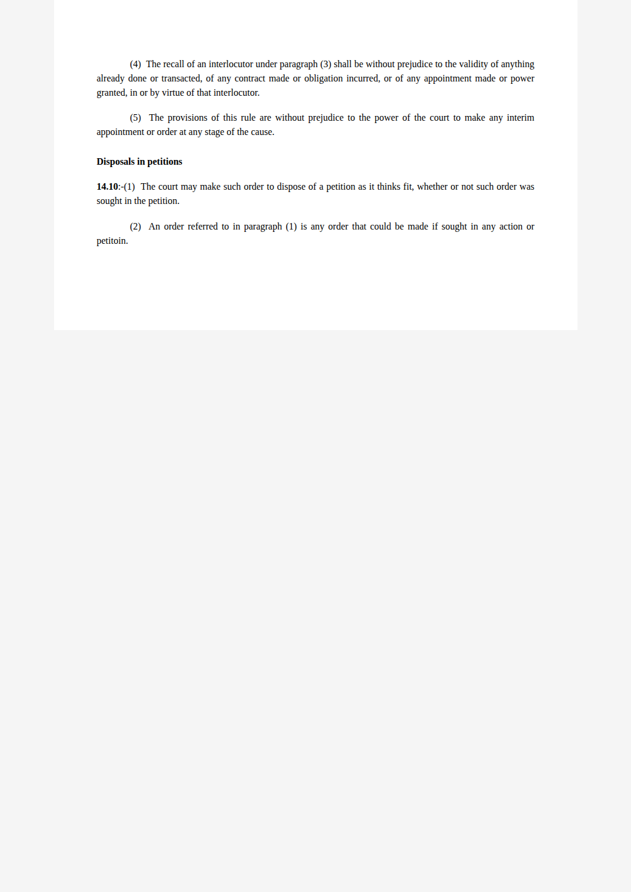(4) The recall of an interlocutor under paragraph (3) shall be without prejudice to the validity of anything already done or transacted, of any contract made or obligation incurred, or of any appointment made or power granted, in or by virtue of that interlocutor.
(5) The provisions of this rule are without prejudice to the power of the court to make any interim appointment or order at any stage of the cause.
Disposals in petitions
14.10:-(1) The court may make such order to dispose of a petition as it thinks fit, whether or not such order was sought in the petition.
(2) An order referred to in paragraph (1) is any order that could be made if sought in any action or petitoin.